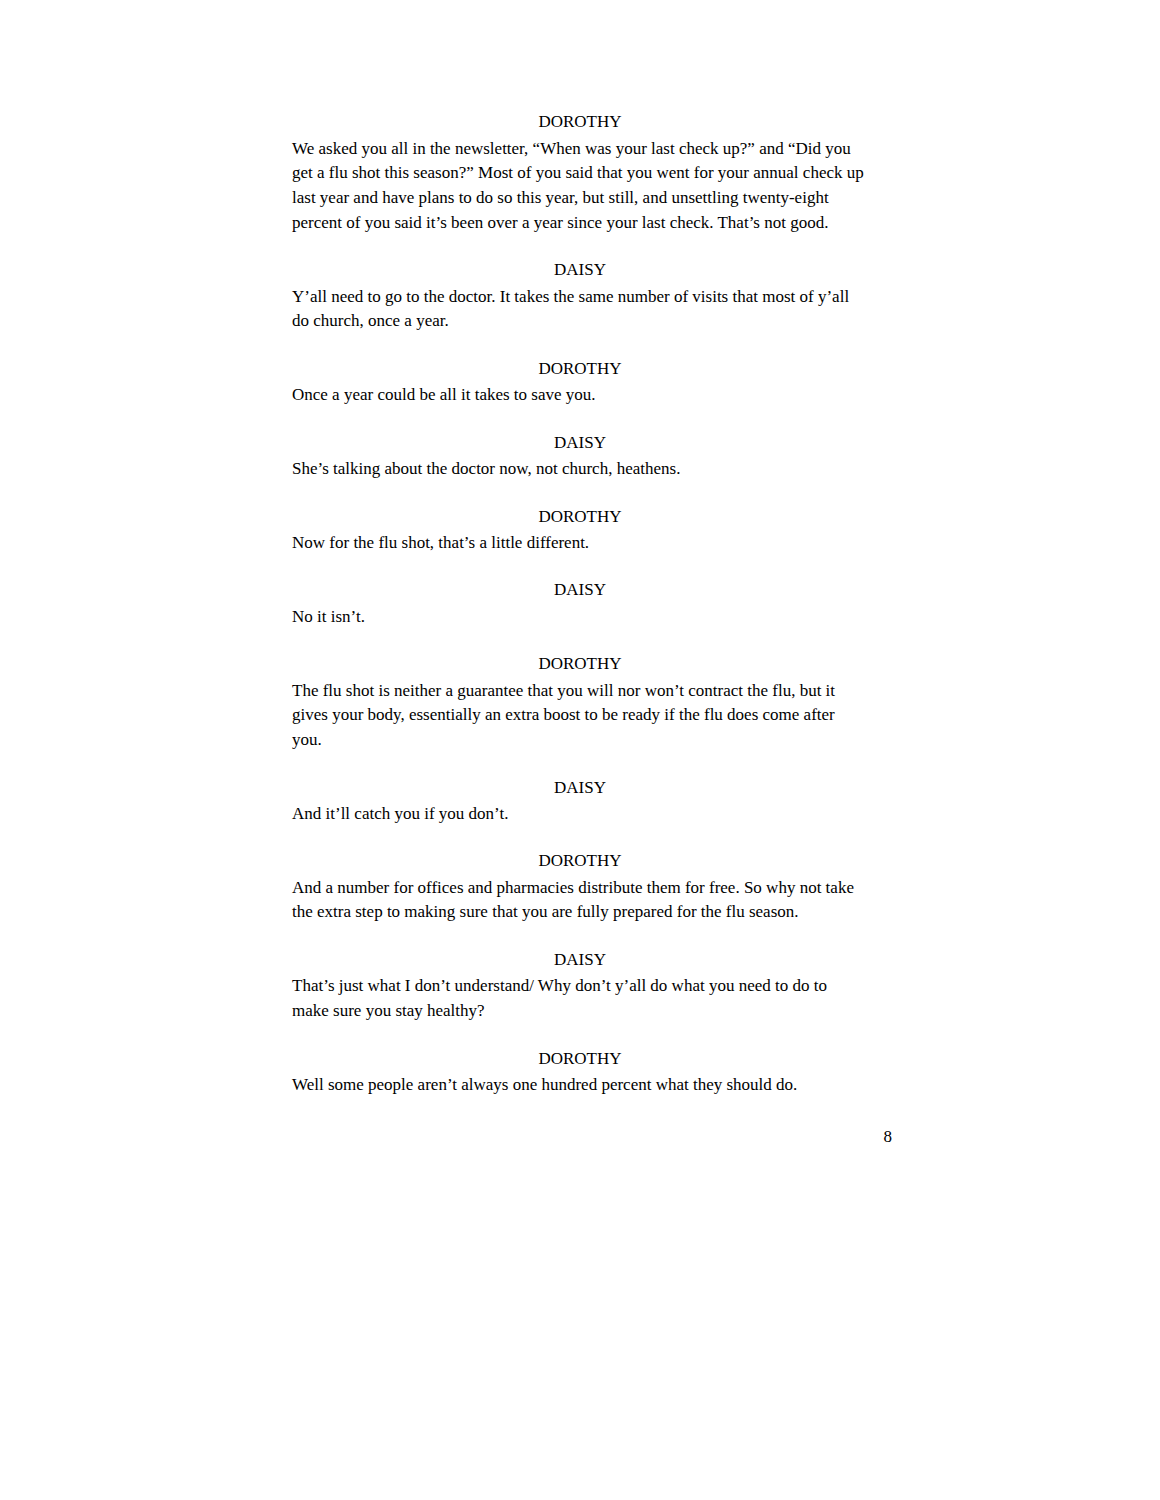DOROTHY
We asked you all in the newsletter, “When was your last check up?” and “Did you get a flu shot this season?” Most of you said that you went for your annual check up last year and have plans to do so this year, but still, and unsettling twenty-eight percent of you said it’s been over a year since your last check. That’s not good.
DAISY
Y’all need to go to the doctor. It takes the same number of visits that most of y’all do church, once a year.
DOROTHY
Once a year could be all it takes to save you.
DAISY
She’s talking about the doctor now, not church, heathens.
DOROTHY
Now for the flu shot, that’s a little different.
DAISY
No it isn’t.
DOROTHY
The flu shot is neither a guarantee that you will nor won’t contract the flu, but it gives your body, essentially an extra boost to be ready if the flu does come after you.
DAISY
And it’ll catch you if you don’t.
DOROTHY
And a number for offices and pharmacies distribute them for free. So why not take the extra step to making sure that you are fully prepared for the flu season.
DAISY
That’s just what I don’t understand/ Why don’t y’all do what you need to do to make sure you stay healthy?
DOROTHY
Well some people aren’t always one hundred percent what they should do.
8